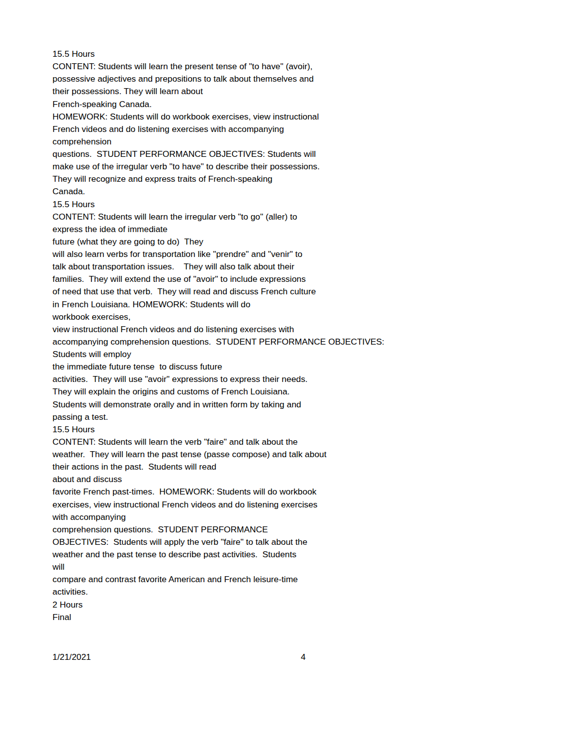15.5 Hours
CONTENT: Students will learn the present tense of "to have" (avoir),
possessive adjectives and prepositions to talk about themselves and
their possessions. They will learn about
French-speaking Canada.
HOMEWORK: Students will do workbook exercises, view instructional
French videos and do listening exercises with accompanying
comprehension
questions. STUDENT PERFORMANCE OBJECTIVES: Students will
make use of the irregular verb "to have" to describe their possessions.
They will recognize and express traits of French-speaking
Canada.
15.5 Hours
CONTENT: Students will learn the irregular verb "to go" (aller) to
express the idea of immediate
future (what they are going to do) They
will also learn verbs for transportation like "prendre" and "venir" to
talk about transportation issues. They will also talk about their
families. They will extend the use of "avoir" to include expressions
of need that use that verb. They will read and discuss French culture
in French Louisiana. HOMEWORK: Students will do
workbook exercises,
view instructional French videos and do listening exercises with
accompanying comprehension questions. STUDENT PERFORMANCE OBJECTIVES:
Students will employ
the immediate future tense to discuss future
activities. They will use "avoir" expressions to express their needs.
They will explain the origins and customs of French Louisiana.
Students will demonstrate orally and in written form by taking and
passing a test.
15.5 Hours
CONTENT: Students will learn the verb "faire" and talk about the
weather. They will learn the past tense (passe compose) and talk about
their actions in the past. Students will read
about and discuss
favorite French past-times. HOMEWORK: Students will do workbook
exercises, view instructional French videos and do listening exercises
with accompanying
comprehension questions. STUDENT PERFORMANCE
OBJECTIVES: Students will apply the verb "faire" to talk about the
weather and the past tense to describe past activities. Students
will
compare and contrast favorite American and French leisure-time
activities.
2 Hours
Final
1/21/2021
4